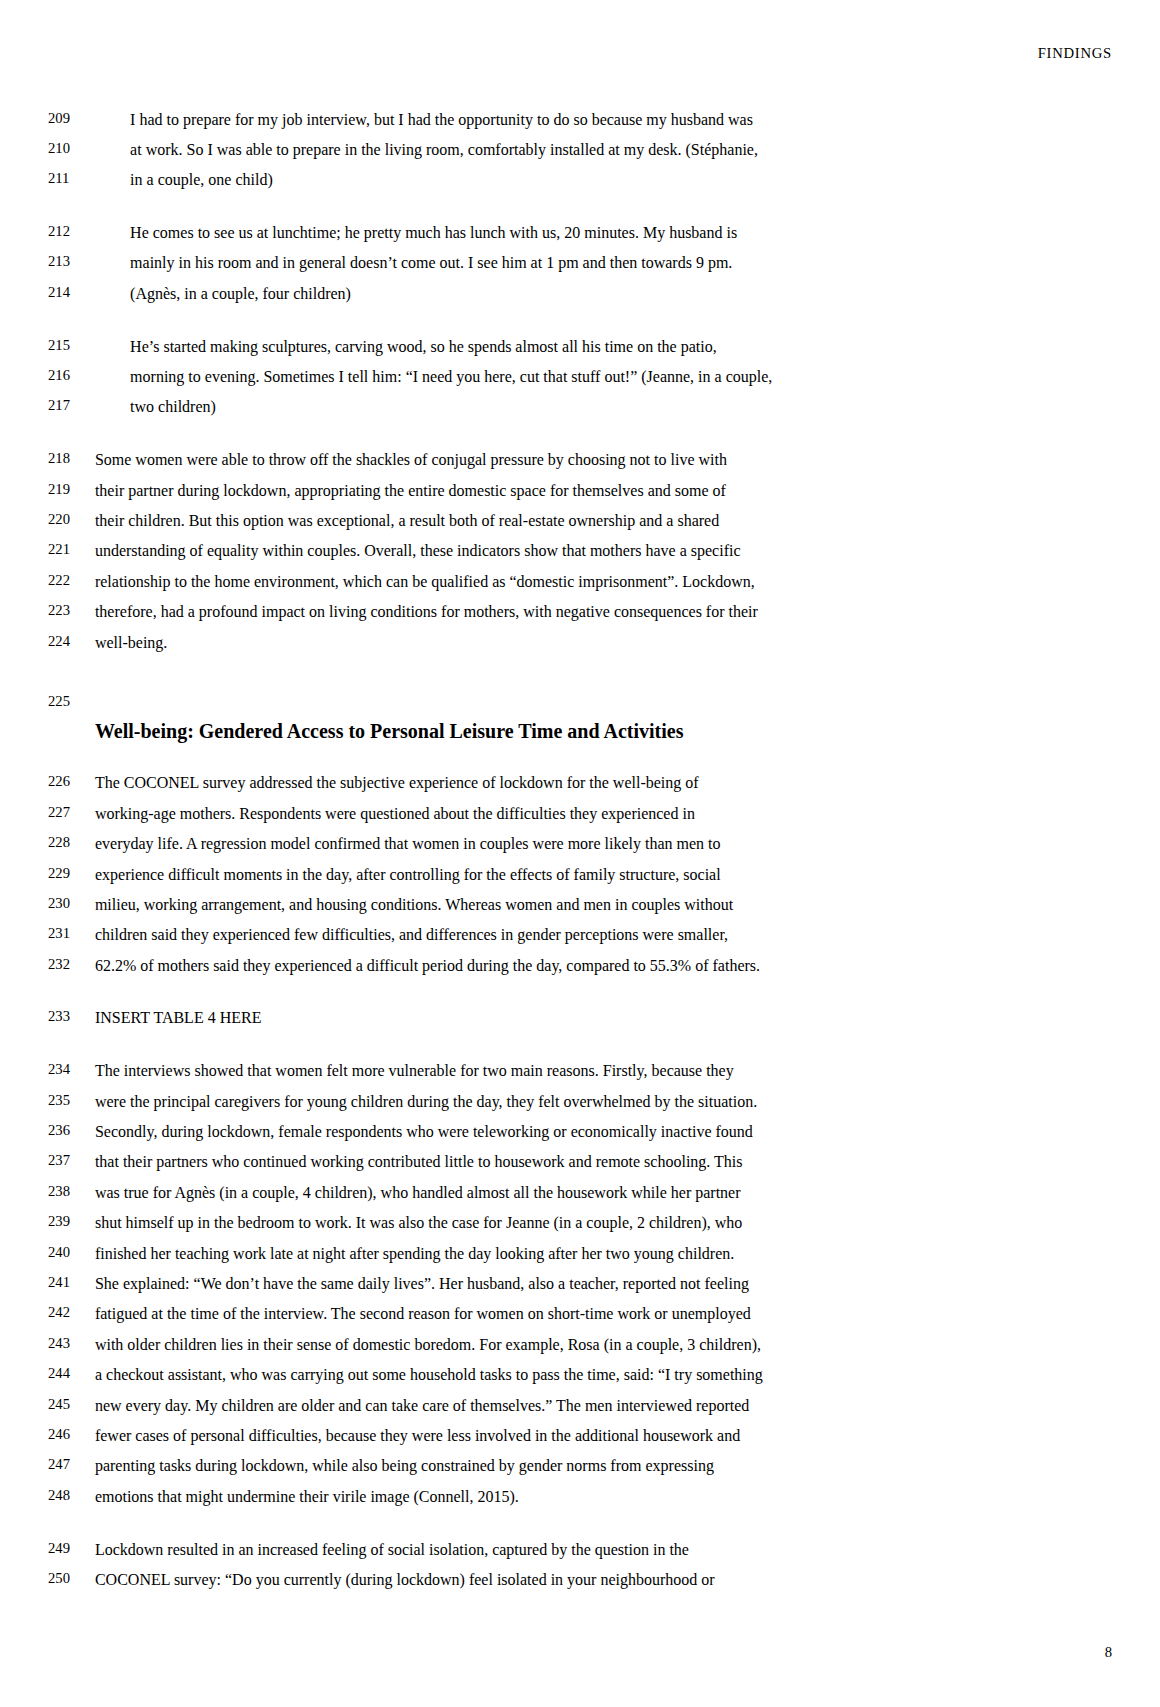FINDINGS
209
I had to prepare for my job interview, but I had the opportunity to do so because my husband was
210
at work. So I was able to prepare in the living room, comfortably installed at my desk. (Stéphanie,
211
in a couple, one child)
212
He comes to see us at lunchtime; he pretty much has lunch with us, 20 minutes. My husband is
213
mainly in his room and in general doesn’t come out. I see him at 1 pm and then towards 9 pm.
214
(Agnès, in a couple, four children)
215
He’s started making sculptures, carving wood, so he spends almost all his time on the patio,
216
morning to evening. Sometimes I tell him: “I need you here, cut that stuff out!” (Jeanne, in a couple,
217
two children)
218
Some women were able to throw off the shackles of conjugal pressure by choosing not to live with
219
their partner during lockdown, appropriating the entire domestic space for themselves and some of
220
their children. But this option was exceptional, a result both of real-estate ownership and a shared
221
understanding of equality within couples. Overall, these indicators show that mothers have a specific
222
relationship to the home environment, which can be qualified as “domestic imprisonment”. Lockdown,
223
therefore, had a profound impact on living conditions for mothers, with negative consequences for their
224
well-being.
225
Well-being: Gendered Access to Personal Leisure Time and Activities
226
The COCONEL survey addressed the subjective experience of lockdown for the well-being of
227
working-age mothers. Respondents were questioned about the difficulties they experienced in
228
everyday life. A regression model confirmed that women in couples were more likely than men to
229
experience difficult moments in the day, after controlling for the effects of family structure, social
230
milieu, working arrangement, and housing conditions. Whereas women and men in couples without
231
children said they experienced few difficulties, and differences in gender perceptions were smaller,
232
62.2% of mothers said they experienced a difficult period during the day, compared to 55.3% of fathers.
233
INSERT TABLE 4 HERE
234
The interviews showed that women felt more vulnerable for two main reasons. Firstly, because they
235
were the principal caregivers for young children during the day, they felt overwhelmed by the situation.
236
Secondly, during lockdown, female respondents who were teleworking or economically inactive found
237
that their partners who continued working contributed little to housework and remote schooling. This
238
was true for Agnès (in a couple, 4 children), who handled almost all the housework while her partner
239
shut himself up in the bedroom to work. It was also the case for Jeanne (in a couple, 2 children), who
240
finished her teaching work late at night after spending the day looking after her two young children.
241
She explained: “We don’t have the same daily lives”. Her husband, also a teacher, reported not feeling
242
fatigued at the time of the interview. The second reason for women on short-time work or unemployed
243
with older children lies in their sense of domestic boredom. For example, Rosa (in a couple, 3 children),
244
a checkout assistant, who was carrying out some household tasks to pass the time, said: “I try something
245
new every day. My children are older and can take care of themselves.” The men interviewed reported
246
fewer cases of personal difficulties, because they were less involved in the additional housework and
247
parenting tasks during lockdown, while also being constrained by gender norms from expressing
248
emotions that might undermine their virile image (Connell, 2015).
249
Lockdown resulted in an increased feeling of social isolation, captured by the question in the
250
COCONEL survey: “Do you currently (during lockdown) feel isolated in your neighbourhood or
8